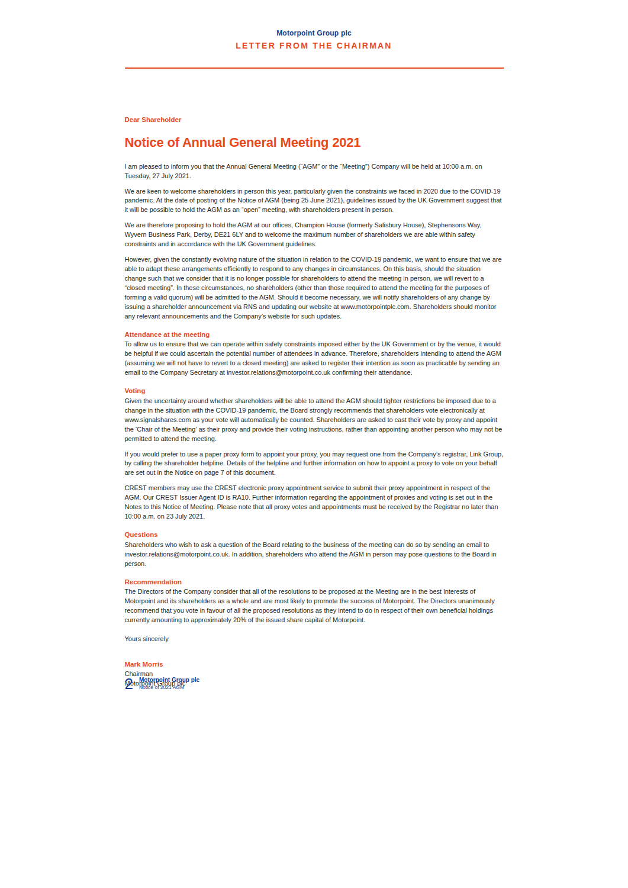Motorpoint Group plc
LETTER FROM THE CHAIRMAN
Dear Shareholder
Notice of Annual General Meeting 2021
I am pleased to inform you that the Annual General Meeting (“AGM” or the “Meeting”) Company will be held at 10:00 a.m. on Tuesday, 27 July 2021.
We are keen to welcome shareholders in person this year, particularly given the constraints we faced in 2020 due to the COVID-19 pandemic. At the date of posting of the Notice of AGM (being 25 June 2021), guidelines issued by the UK Government suggest that it will be possible to hold the AGM as an “open” meeting, with shareholders present in person.
We are therefore proposing to hold the AGM at our offices, Champion House (formerly Salisbury House), Stephensons Way, Wyvern Business Park, Derby, DE21 6LY and to welcome the maximum number of shareholders we are able within safety constraints and in accordance with the UK Government guidelines.
However, given the constantly evolving nature of the situation in relation to the COVID-19 pandemic, we want to ensure that we are able to adapt these arrangements efficiently to respond to any changes in circumstances. On this basis, should the situation change such that we consider that it is no longer possible for shareholders to attend the meeting in person, we will revert to a “closed meeting”. In these circumstances, no shareholders (other than those required to attend the meeting for the purposes of forming a valid quorum) will be admitted to the AGM. Should it become necessary, we will notify shareholders of any change by issuing a shareholder announcement via RNS and updating our website at www.motorpointplc.com. Shareholders should monitor any relevant announcements and the Company’s website for such updates.
Attendance at the meeting
To allow us to ensure that we can operate within safety constraints imposed either by the UK Government or by the venue, it would be helpful if we could ascertain the potential number of attendees in advance. Therefore, shareholders intending to attend the AGM (assuming we will not have to revert to a closed meeting) are asked to register their intention as soon as practicable by sending an email to the Company Secretary at investor.relations@motorpoint.co.uk confirming their attendance.
Voting
Given the uncertainty around whether shareholders will be able to attend the AGM should tighter restrictions be imposed due to a change in the situation with the COVID-19 pandemic, the Board strongly recommends that shareholders vote electronically at www.signalshares.com as your vote will automatically be counted. Shareholders are asked to cast their vote by proxy and appoint the ‘Chair of the Meeting’ as their proxy and provide their voting instructions, rather than appointing another person who may not be permitted to attend the meeting.
If you would prefer to use a paper proxy form to appoint your proxy, you may request one from the Company’s registrar, Link Group, by calling the shareholder helpline. Details of the helpline and further information on how to appoint a proxy to vote on your behalf are set out in the Notice on page 7 of this document.
CREST members may use the CREST electronic proxy appointment service to submit their proxy appointment in respect of the AGM. Our CREST Issuer Agent ID is RA10. Further information regarding the appointment of proxies and voting is set out in the Notes to this Notice of Meeting. Please note that all proxy votes and appointments must be received by the Registrar no later than 10:00 a.m. on 23 July 2021.
Questions
Shareholders who wish to ask a question of the Board relating to the business of the meeting can do so by sending an email to investor.relations@motorpoint.co.uk. In addition, shareholders who attend the AGM in person may pose questions to the Board in person.
Recommendation
The Directors of the Company consider that all of the resolutions to be proposed at the Meeting are in the best interests of Motorpoint and its shareholders as a whole and are most likely to promote the success of Motorpoint. The Directors unanimously recommend that you vote in favour of all the proposed resolutions as they intend to do in respect of their own beneficial holdings currently amounting to approximately 20% of the issued share capital of Motorpoint.
Yours sincerely
Mark Morris
Chairman
Motorpoint Group plc
2
Motorpoint Group plc
Notice of 2021 AGM